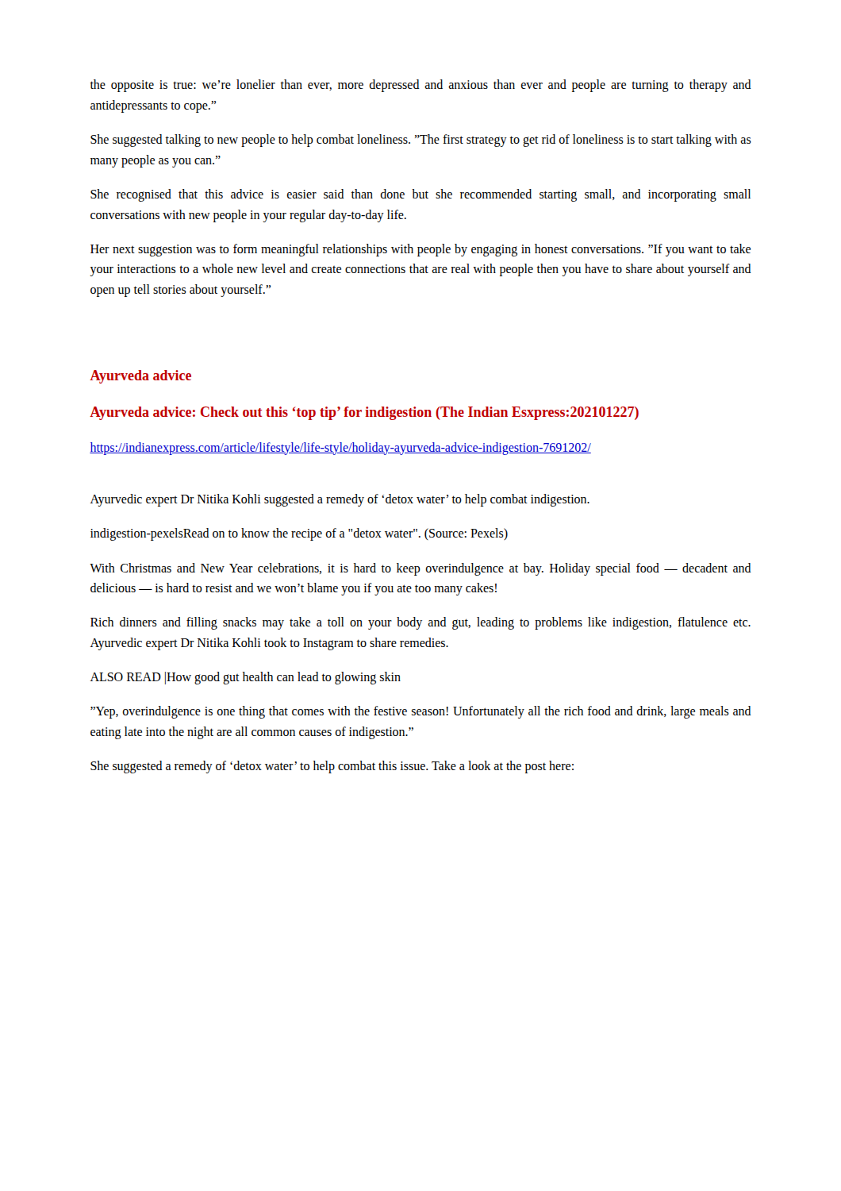the opposite is true: we’re lonelier than ever, more depressed and anxious than ever and people are turning to therapy and antidepressants to cope.”
She suggested talking to new people to help combat loneliness. ”The first strategy to get rid of loneliness is to start talking with as many people as you can.”
She recognised that this advice is easier said than done but she recommended starting small, and incorporating small conversations with new people in your regular day-to-day life.
Her next suggestion was to form meaningful relationships with people by engaging in honest conversations. ”If you want to take your interactions to a whole new level and create connections that are real with people then you have to share about yourself and open up tell stories about yourself.”
Ayurveda advice
Ayurveda advice: Check out this ‘top tip’ for indigestion (The Indian Esxpress:202101227)
https://indianexpress.com/article/lifestyle/life-style/holiday-ayurveda-advice-indigestion-7691202/
Ayurvedic expert Dr Nitika Kohli suggested a remedy of ‘detox water’ to help combat indigestion.
indigestion-pexelsRead on to know the recipe of a "detox water". (Source: Pexels)
With Christmas and New Year celebrations, it is hard to keep overindulgence at bay. Holiday special food — decadent and delicious — is hard to resist and we won’t blame you if you ate too many cakes!
Rich dinners and filling snacks may take a toll on your body and gut, leading to problems like indigestion, flatulence etc. Ayurvedic expert Dr Nitika Kohli took to Instagram to share remedies.
ALSO READ |How good gut health can lead to glowing skin
”Yep, overindulgence is one thing that comes with the festive season! Unfortunately all the rich food and drink, large meals and eating late into the night are all common causes of indigestion.”
She suggested a remedy of ‘detox water’ to help combat this issue. Take a look at the post here: